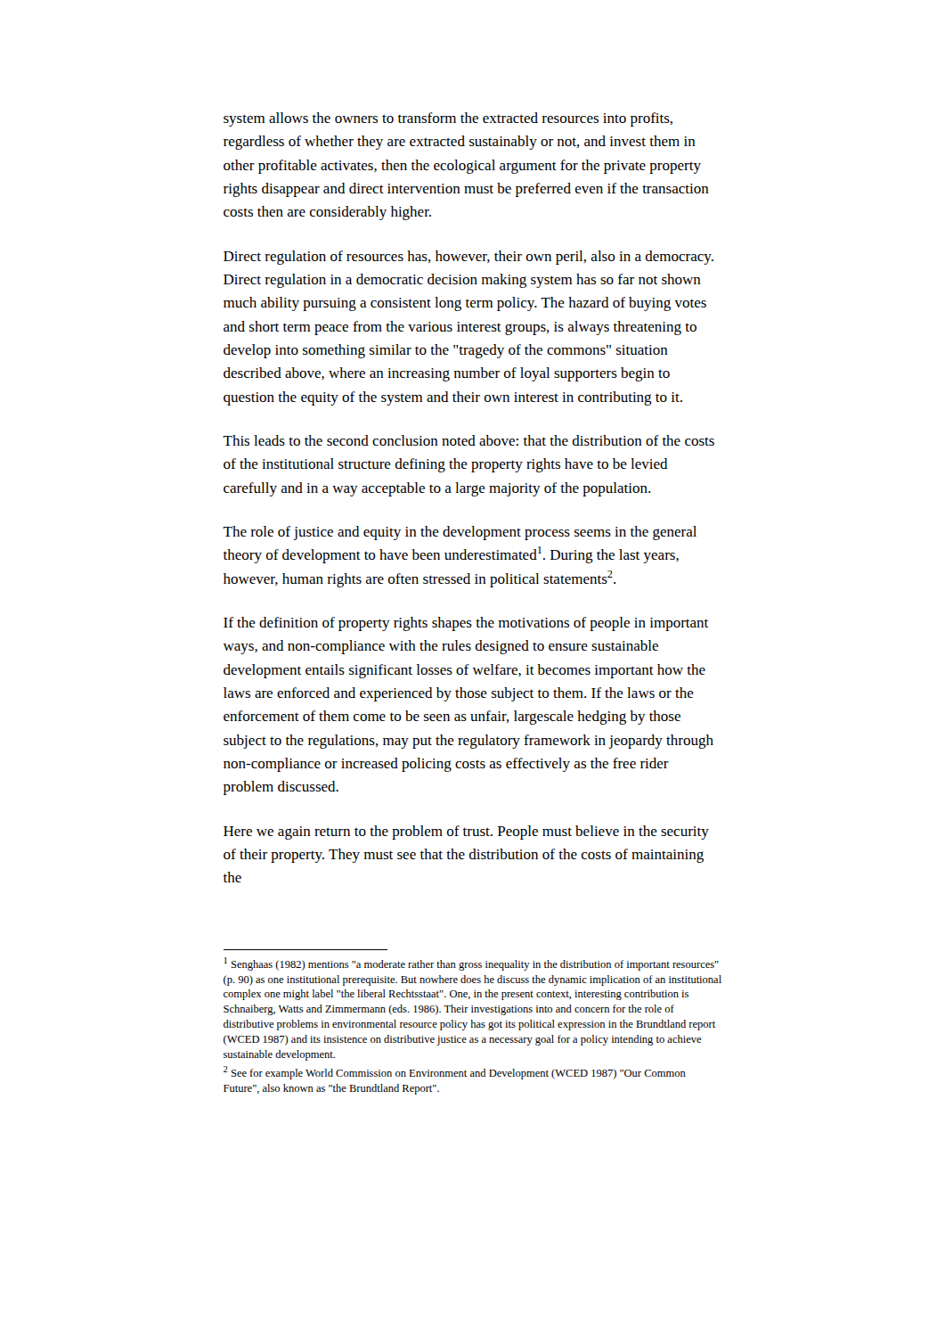system allows the owners to transform the extracted resources into profits, regardless of whether they are extracted sustainably or not, and invest them in other profitable activates, then the ecological argument for the private property rights disappear and direct intervention must be preferred even if the transaction costs then are considerably higher.
Direct regulation of resources has, however, their own peril, also in a democracy. Direct regulation in a democratic decision making system has so far not shown much ability pursuing a consistent long term policy. The hazard of buying votes and short term peace from the various interest groups, is always threatening to develop into something similar to the "tragedy of the commons" situation described above, where an increasing number of loyal supporters begin to question the equity of the system and their own interest in contributing to it.
This leads to the second conclusion noted above: that the distribution of the costs of the institutional structure defining the property rights have to be levied carefully and in a way acceptable to a large majority of the population.
The role of justice and equity in the development process seems in the general theory of development to have been underestimated1. During the last years, however, human rights are often stressed in political statements2.
If the definition of property rights shapes the motivations of people in important ways, and non-compliance with the rules designed to ensure sustainable development entails significant losses of welfare, it becomes important how the laws are enforced and experienced by those subject to them. If the laws or the enforcement of them come to be seen as unfair, largescale hedging by those subject to the regulations, may put the regulatory framework in jeopardy through non-compliance or increased policing costs as effectively as the free rider problem discussed.
Here we again return to the problem of trust. People must believe in the security of their property. They must see that the distribution of the costs of maintaining the
1 Senghaas (1982) mentions "a moderate rather than gross inequality in the distribution of important resources" (p. 90) as one institutional prerequisite. But nowhere does he discuss the dynamic implication of an institutional complex one might label "the liberal Rechtsstaat". One, in the present context, interesting contribution is Schnaiberg, Watts and Zimmermann (eds. 1986). Their investigations into and concern for the role of distributive problems in environmental resource policy has got its political expression in the Brundtland report (WCED 1987) and its insistence on distributive justice as a necessary goal for a policy intending to achieve sustainable development.
2 See for example World Commission on Environment and Development (WCED 1987) "Our Common Future", also known as "the Brundtland Report".